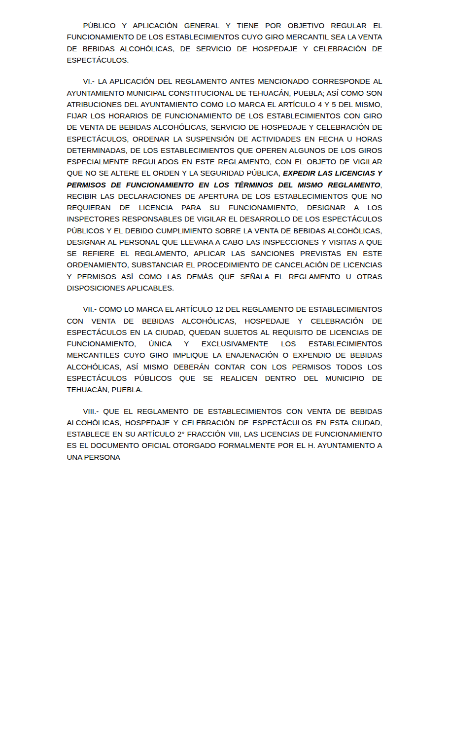PÚBLICO Y APLICACIÓN GENERAL Y TIENE POR OBJETIVO REGULAR EL FUNCIONAMIENTO DE LOS ESTABLECIMIENTOS CUYO GIRO MERCANTIL SEA LA VENTA DE BEBIDAS ALCOHÓLICAS, DE SERVICIO DE HOSPEDAJE Y CELEBRACIÓN DE ESPECTÁCULOS.
VI.- LA APLICACIÓN DEL REGLAMENTO ANTES MENCIONADO CORRESPONDE AL AYUNTAMIENTO MUNICIPAL CONSTITUCIONAL DE TEHUACÁN, PUEBLA; ASÍ COMO SON ATRIBUCIONES DEL AYUNTAMIENTO COMO LO MARCA EL ARTÍCULO 4 Y 5 DEL MISMO, FIJAR LOS HORARIOS DE FUNCIONAMIENTO DE LOS ESTABLECIMIENTOS CON GIRO DE VENTA DE BEBIDAS ALCOHÓLICAS, SERVICIO DE HOSPEDAJE Y CELEBRACIÓN DE ESPECTÁCULOS, ORDENAR LA SUSPENSIÓN DE ACTIVIDADES EN FECHA U HORAS DETERMINADAS, DE LOS ESTABLECIMIENTOS QUE OPEREN ALGUNOS DE LOS GIROS ESPECIALMENTE REGULADOS EN ESTE REGLAMENTO, CON EL OBJETO DE VIGILAR QUE NO SE ALTERE EL ORDEN Y LA SEGURIDAD PÚBLICA, EXPEDIR LAS LICENCIAS Y PERMISOS DE FUNCIONAMIENTO EN LOS TÉRMINOS DEL MISMO REGLAMENTO, RECIBIR LAS DECLARACIONES DE APERTURA DE LOS ESTABLECIMIENTOS QUE NO REQUIERAN DE LICENCIA PARA SU FUNCIONAMIENTO, DESIGNAR A LOS INSPECTORES RESPONSABLES DE VIGILAR EL DESARROLLO DE LOS ESPECTÁCULOS PÚBLICOS Y EL DEBIDO CUMPLIMIENTO SOBRE LA VENTA DE BEBIDAS ALCOHÓLICAS, DESIGNAR AL PERSONAL QUE LLEVARA A CABO LAS INSPECCIONES Y VISITAS A QUE SE REFIERE EL REGLAMENTO, APLICAR LAS SANCIONES PREVISTAS EN ESTE ORDENAMIENTO, SUBSTANCIAR EL PROCEDIMIENTO DE CANCELACIÓN DE LICENCIAS Y PERMISOS ASÍ COMO LAS DEMÁS QUE SEÑALA EL REGLAMENTO U OTRAS DISPOSICIONES APLICABLES.
VII.- COMO LO MARCA EL ARTÍCULO 12 DEL REGLAMENTO DE ESTABLECIMIENTOS CON VENTA DE BEBIDAS ALCOHÓLICAS, HOSPEDAJE Y CELEBRACIÓN DE ESPECTÁCULOS EN LA CIUDAD, QUEDAN SUJETOS AL REQUISITO DE LICENCIAS DE FUNCIONAMIENTO, ÚNICA Y EXCLUSIVAMENTE LOS ESTABLECIMIENTOS MERCANTILES CUYO GIRO IMPLIQUE LA ENAJENACIÓN O EXPENDIO DE BEBIDAS ALCOHÓLICAS, ASÍ MISMO DEBERÁN CONTAR CON LOS PERMISOS TODOS LOS ESPECTÁCULOS PÚBLICOS QUE SE REALICEN DENTRO DEL MUNICIPIO DE TEHUACÁN, PUEBLA.
VIII.- QUE EL REGLAMENTO DE ESTABLECIMIENTOS CON VENTA DE BEBIDAS ALCOHÓLICAS, HOSPEDAJE Y CELEBRACIÓN DE ESPECTÁCULOS EN ESTA CIUDAD, ESTABLECE EN SU ARTÍCULO 2° FRACCIÓN VIII, LAS LICENCIAS DE FUNCIONAMIENTO ES EL DOCUMENTO OFICIAL OTORGADO FORMALMENTE POR EL H. AYUNTAMIENTO A UNA PERSONA